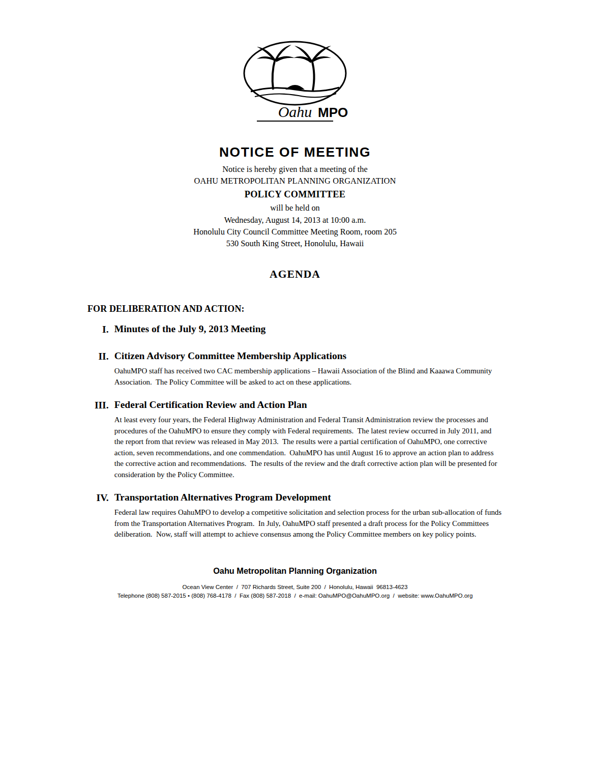Oahu MPO
NOTICE OF MEETING
Notice is hereby given that a meeting of the
OAHU METROPOLITAN PLANNING ORGANIZATION
POLICY COMMITTEE
will be held on
Wednesday, August 14, 2013 at 10:00 a.m.
Honolulu City Council Committee Meeting Room, room 205
530 South King Street, Honolulu, Hawaii
AGENDA
FOR DELIBERATION AND ACTION:
I.
Minutes of the July 9, 2013 Meeting
II.
Citizen Advisory Committee Membership Applications
OahuMPO staff has received two CAC membership applications – Hawaii Association of the Blind and Kaaawa Community Association. The Policy Committee will be asked to act on these applications.
III.
Federal Certification Review and Action Plan
At least every four years, the Federal Highway Administration and Federal Transit Administration review the processes and procedures of the OahuMPO to ensure they comply with Federal requirements. The latest review occurred in July 2011, and the report from that review was released in May 2013. The results were a partial certification of OahuMPO, one corrective action, seven recommendations, and one commendation. OahuMPO has until August 16 to approve an action plan to address the corrective action and recommendations. The results of the review and the draft corrective action plan will be presented for consideration by the Policy Committee.
IV.
Transportation Alternatives Program Development
Federal law requires OahuMPO to develop a competitive solicitation and selection process for the urban sub-allocation of funds from the Transportation Alternatives Program. In July, OahuMPO staff presented a draft process for the Policy Committees deliberation. Now, staff will attempt to achieve consensus among the Policy Committee members on key policy points.
Oahu Metropolitan Planning Organization
Ocean View Center / 707 Richards Street, Suite 200 / Honolulu, Hawaii 96813-4623
Telephone (808) 587-2015 • (808) 768-4178 / Fax (808) 587-2018 / e-mail: OahuMPO@OahuMPO.org / website: www.OahuMPO.org